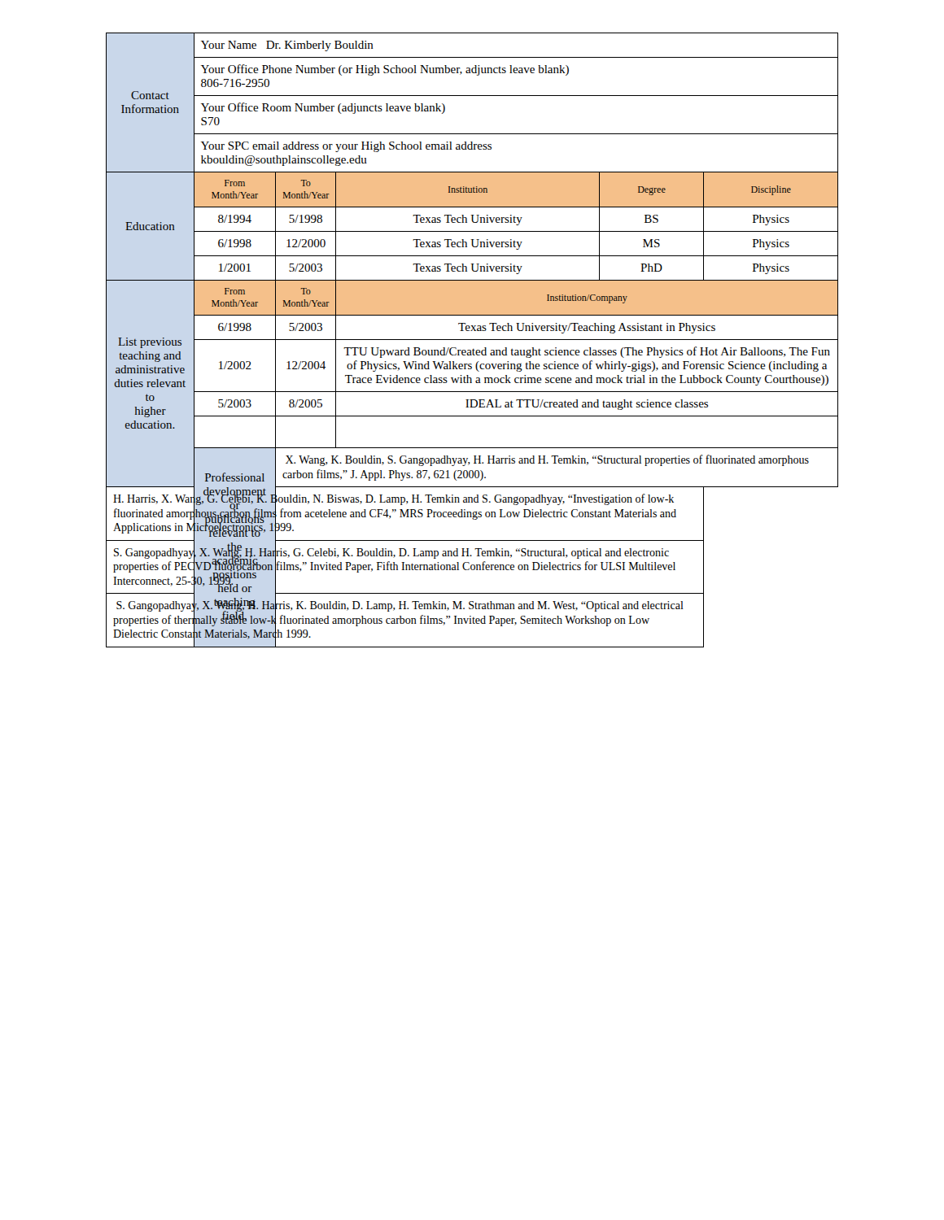| Contact Information | Your Name Dr. Kimberly Bouldin |
| Your Office Phone Number (or High School Number, adjuncts leave blank) 806-716-2950 |
| Your Office Room Number (adjuncts leave blank) S70 |
| Your SPC email address or your High School email address kbouldin@southplainscollege.edu |
| Education | From Month/Year | To Month/Year | Institution | Degree | Discipline |
| 8/1994 | 5/1998 | Texas Tech University | BS | Physics |
| 6/1998 | 12/2000 | Texas Tech University | MS | Physics |
| 1/2001 | 5/2003 | Texas Tech University | PhD | Physics |
| List previous teaching and administrative duties relevant to higher education. | From Month/Year | To Month/Year | Institution/Company |
| 6/1998 | 5/2003 | Texas Tech University/Teaching Assistant in Physics |
| 1/2002 | 12/2004 | TTU Upward Bound/Created and taught science classes (The Physics of Hot Air Balloons, The Fun of Physics, Wind Walkers (covering the science of whirly-gigs), and Forensic Science (including a Trace Evidence class with a mock crime scene and mock trial in the Lubbock County Courthouse)) |
| 5/2003 | 8/2005 | IDEAL at TTU/created and taught science classes |
| Professional development or publications relevant to the academic positions held or teaching field. | X. Wang, K. Bouldin, S. Gangopadhyay, H. Harris and H. Temkin, “Structural properties of fluorinated amorphous carbon films,” J. Appl. Phys. 87, 621 (2000). |
| H. Harris, X. Wang, G. Celebi, K. Bouldin, N. Biswas, D. Lamp, H. Temkin and S. Gangopadhyay, “Investigation of low-k fluorinated amorphous carbon films from acetelene and CF4,” MRS Proceedings on Low Dielectric Constant Materials and Applications in Microelectronics, 1999. |
| S. Gangopadhyay, X. Wang, H. Harris, G. Celebi, K. Bouldin, D. Lamp and H. Temkin, “Structural, optical and electronic properties of PECVD fluorocarbon films,” Invited Paper, Fifth International Conference on Dielectrics for ULSI Multilevel Interconnect, 25-30, 1999. |
| S. Gangopadhyay, X. Wang, H. Harris, K. Bouldin, D. Lamp, H. Temkin, M. Strathman and M. West, “Optical and electrical properties of thermally stable low-k fluorinated amorphous carbon films,” Invited Paper, Semitech Workshop on Low Dielectric Constant Materials, March 1999. |